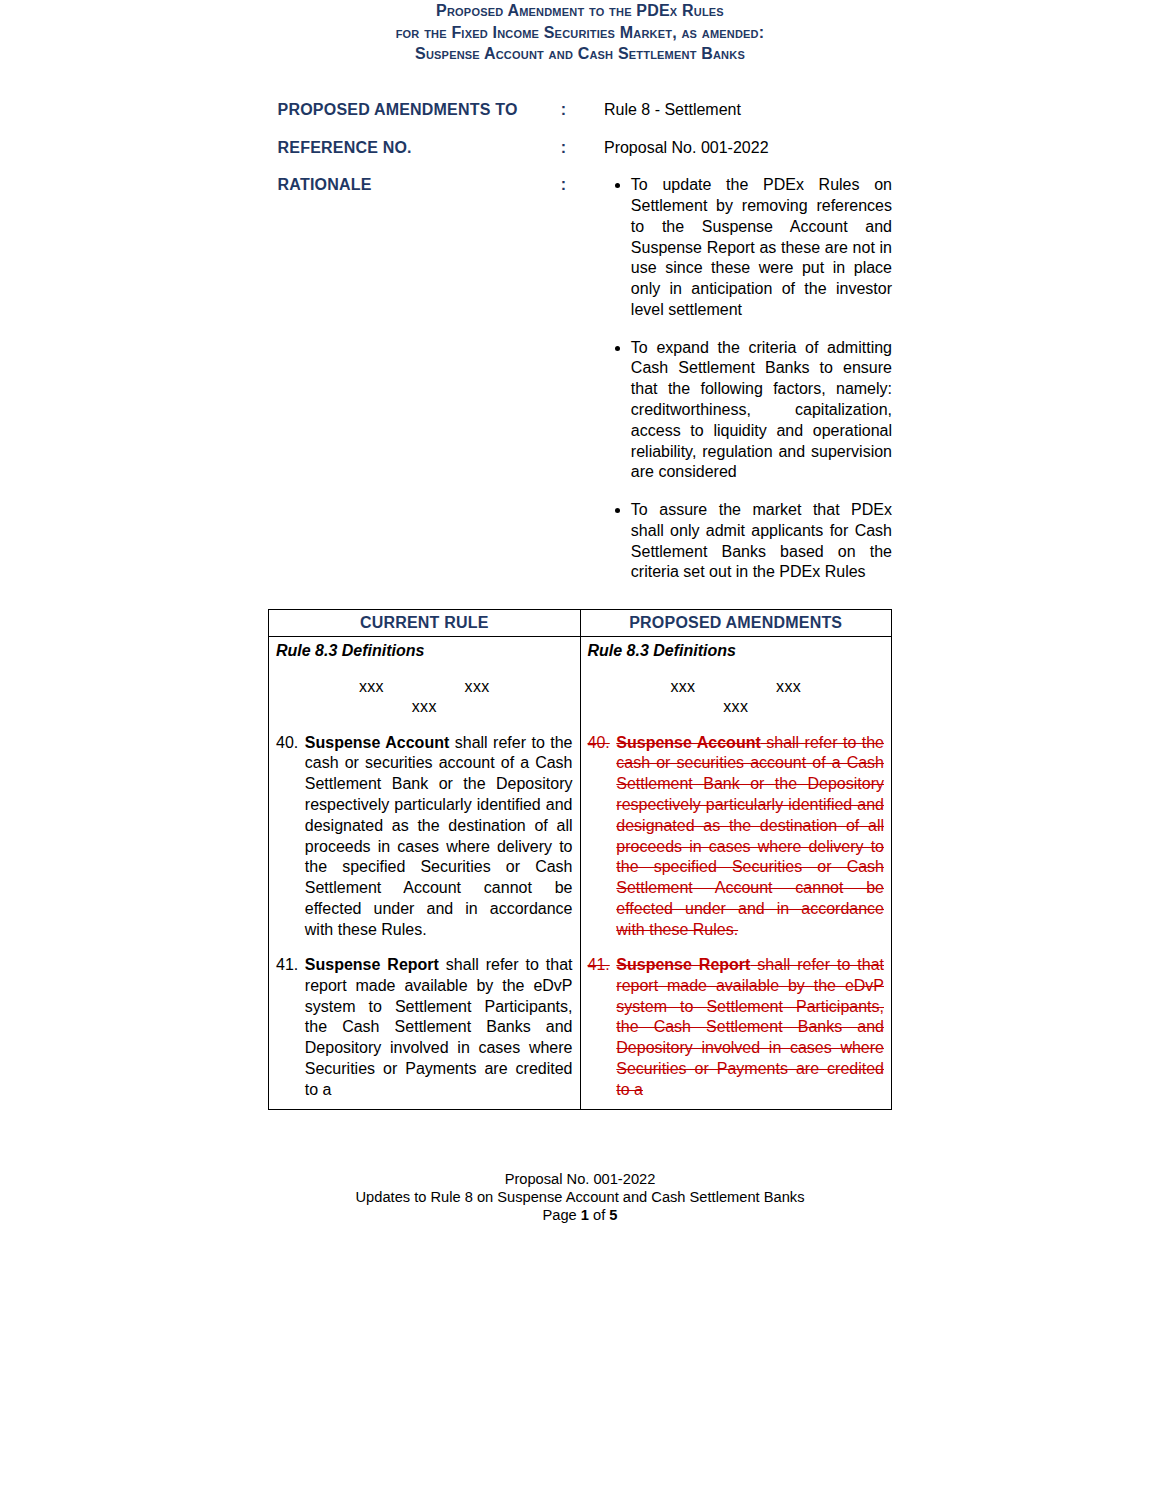Proposed Amendment to the PDEx Rules
for the Fixed Income Securities Market, as amended:
Suspense Account and Cash Settlement Banks
PROPOSED AMENDMENTS TO
:
Rule 8 - Settlement
REFERENCE NO.
:
Proposal No. 001-2022
RATIONALE
:
To update the PDEx Rules on Settlement by removing references to the Suspense Account and Suspense Report as these are not in use since these were put in place only in anticipation of the investor level settlement
To expand the criteria of admitting Cash Settlement Banks to ensure that the following factors, namely: creditworthiness, capitalization, access to liquidity and operational reliability, regulation and supervision are considered
To assure the market that PDEx shall only admit applicants for Cash Settlement Banks based on the criteria set out in the PDEx Rules
| CURRENT RULE | PROPOSED AMENDMENTS |
| --- | --- |
| Rule 8.3 Definitions xxx xxx xxx 40. Suspense Account shall refer to the cash or securities account of a Cash Settlement Bank or the Depository respectively particularly identified and designated as the destination of all proceeds in cases where delivery to the specified Securities or Cash Settlement Account cannot be effected under and in accordance with these Rules. 41. Suspense Report shall refer to that report made available by the eDvP system to Settlement Participants, the Cash Settlement Banks and Depository involved in cases where Securities or Payments are credited to a | Rule 8.3 Definitions xxx xxx xxx 40. Suspense Account shall refer to the cash or securities account of a Cash Settlement Bank or the Depository respectively particularly identified and designated as the destination of all proceeds in cases where delivery to the specified Securities or Cash Settlement Account cannot be effected under and in accordance with these Rules. 41. Suspense Report shall refer to that report made available by the eDvP system to Settlement Participants, the Cash Settlement Banks and Depository involved in cases where Securities or Payments are credited to a |
Proposal No. 001-2022
Updates to Rule 8 on Suspense Account and Cash Settlement Banks
Page 1 of 5